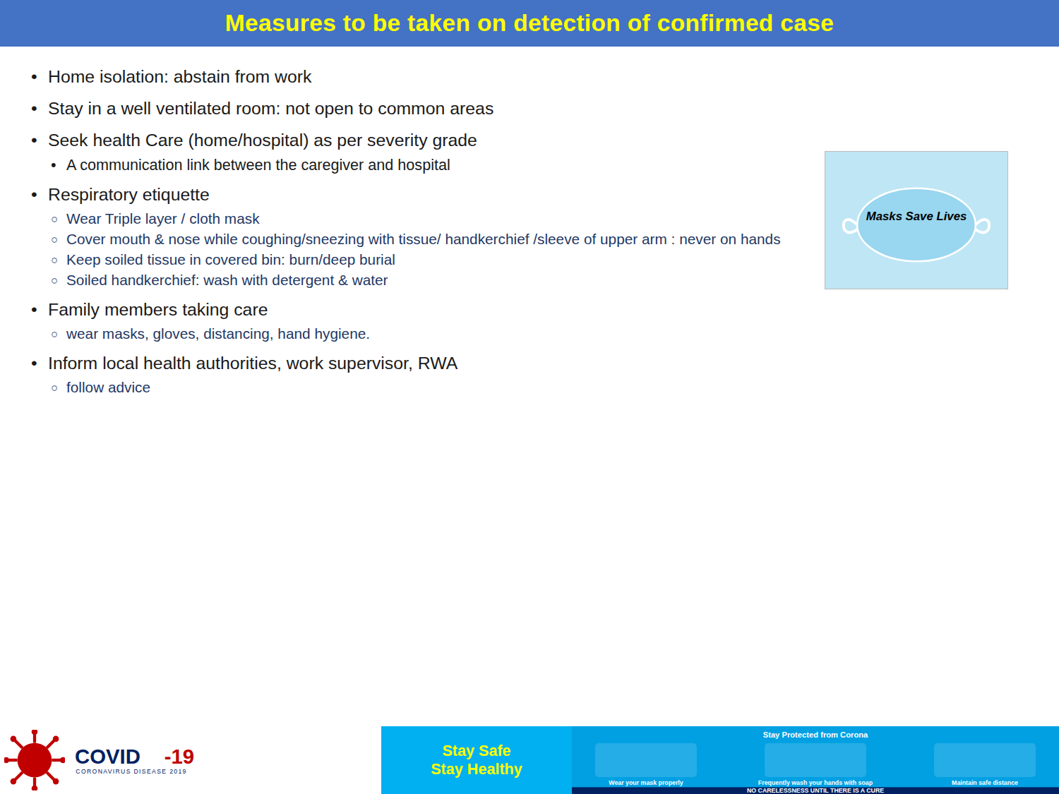Measures to be taken on detection of confirmed case
Home isolation: abstain from work
Stay in a well ventilated room: not open to common areas
Seek health Care (home/hospital) as per severity grade
A communication link between the caregiver and hospital
Respiratory etiquette
Wear Triple layer / cloth mask
Cover mouth & nose while coughing/sneezing with tissue/ handkerchief /sleeve of upper arm : never on hands
Keep soiled tissue in covered bin: burn/deep burial
Soiled handkerchief: wash with detergent & water
Family members taking care
wear masks, gloves, distancing, hand hygiene.
Inform local health authorities, work supervisor, RWA
follow advice
Stay Safe Stay Healthy